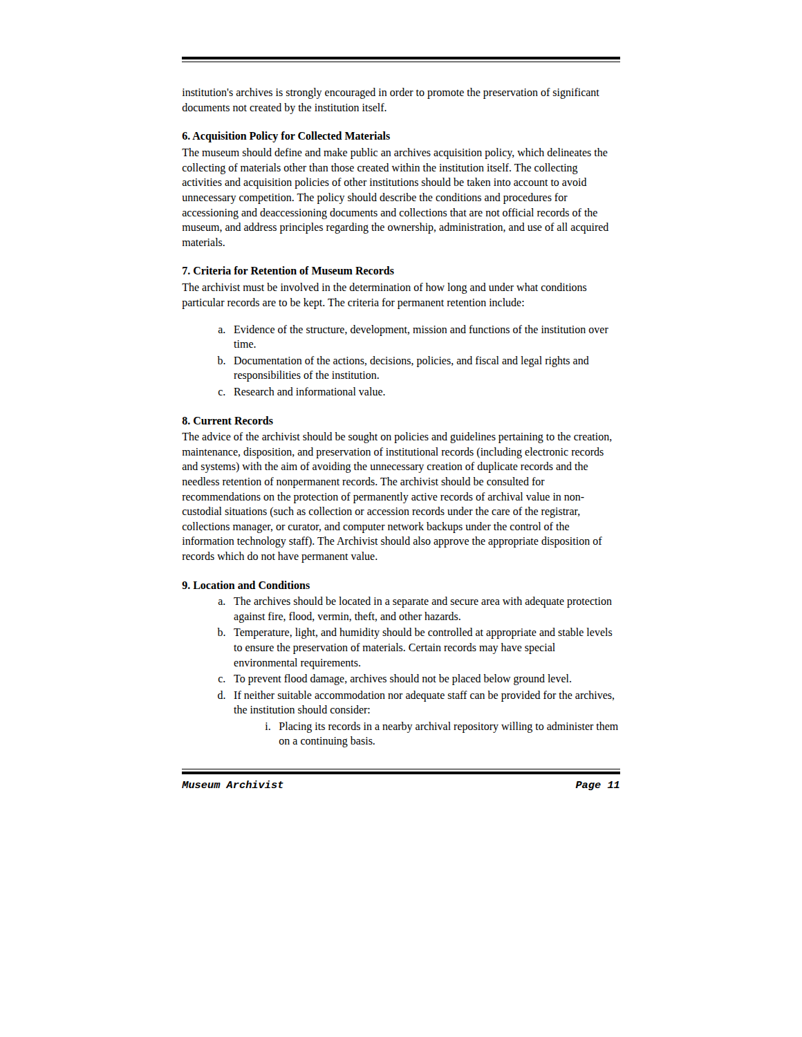institution's archives is strongly encouraged in order to promote the preservation of significant documents not created by the institution itself.
6. Acquisition Policy for Collected Materials
The museum should define and make public an archives acquisition policy, which delineates the collecting of materials other than those created within the institution itself. The collecting activities and acquisition policies of other institutions should be taken into account to avoid unnecessary competition. The policy should describe the conditions and procedures for accessioning and deaccessioning documents and collections that are not official records of the museum, and address principles regarding the ownership, administration, and use of all acquired materials.
7. Criteria for Retention of Museum Records
The archivist must be involved in the determination of how long and under what conditions particular records are to be kept. The criteria for permanent retention include:
Evidence of the structure, development, mission and functions of the institution over time.
Documentation of the actions, decisions, policies, and fiscal and legal rights and responsibilities of the institution.
Research and informational value.
8. Current Records
The advice of the archivist should be sought on policies and guidelines pertaining to the creation, maintenance, disposition, and preservation of institutional records (including electronic records and systems) with the aim of avoiding the unnecessary creation of duplicate records and the needless retention of nonpermanent records. The archivist should be consulted for recommendations on the protection of permanently active records of archival value in non-custodial situations (such as collection or accession records under the care of the registrar, collections manager, or curator, and computer network backups under the control of the information technology staff). The Archivist should also approve the appropriate disposition of records which do not have permanent value.
9. Location and Conditions
The archives should be located in a separate and secure area with adequate protection against fire, flood, vermin, theft, and other hazards.
Temperature, light, and humidity should be controlled at appropriate and stable levels to ensure the preservation of materials. Certain records may have special environmental requirements.
To prevent flood damage, archives should not be placed below ground level.
If neither suitable accommodation nor adequate staff can be provided for the archives, the institution should consider:
Placing its records in a nearby archival repository willing to administer them on a continuing basis.
Museum Archivist Page 11